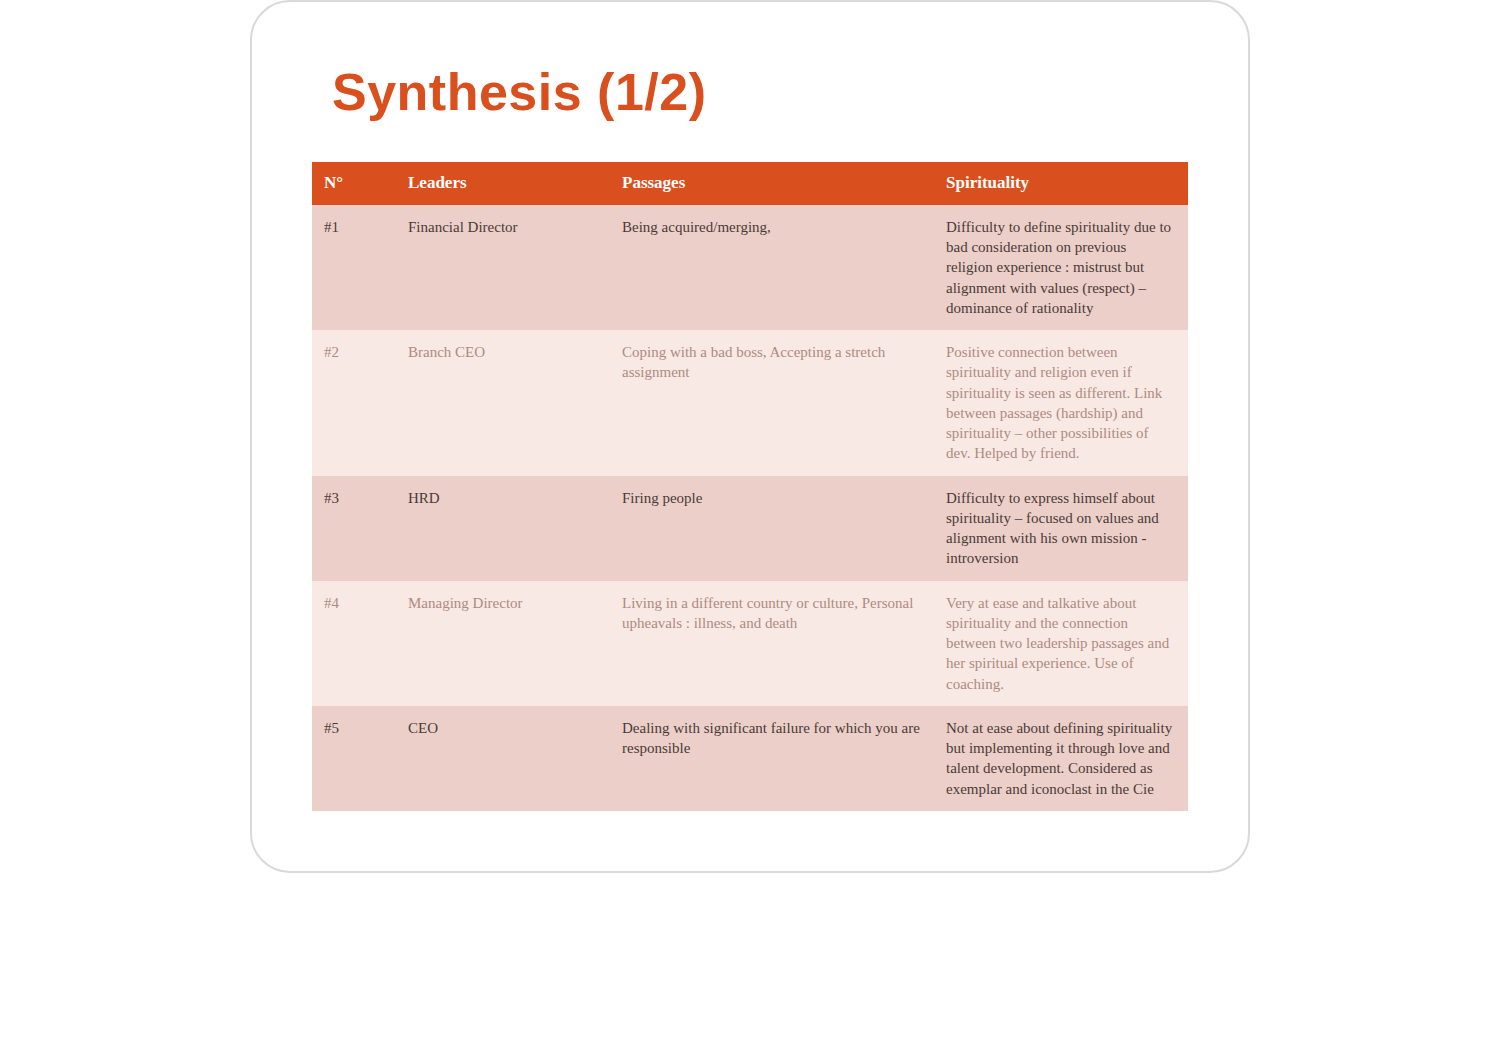Synthesis (1/2)
| N° | Leaders | Passages | Spirituality |
| --- | --- | --- | --- |
| #1 | Financial Director | Being acquired/merging, | Difficulty to define spirituality due to bad consideration on previous religion experience : mistrust but alignment with values (respect) – dominance of rationality |
| #2 | Branch CEO | Coping with a bad boss, Accepting a stretch assignment | Positive connection between spirituality and religion even if spirituality is seen as different. Link between passages (hardship) and spirituality – other possibilities of dev. Helped by friend. |
| #3 | HRD | Firing people | Difficulty to express himself about spirituality – focused on values and alignment with his own mission - introversion |
| #4 | Managing Director | Living in a different country or culture, Personal upheavals : illness, and death | Very at ease and talkative about spirituality and the connection between two leadership passages and her spiritual experience. Use of coaching. |
| #5 | CEO | Dealing with significant failure for which you are responsible | Not at ease about defining spirituality but implementing it through love and talent development. Considered as exemplar and iconoclast in the Cie |